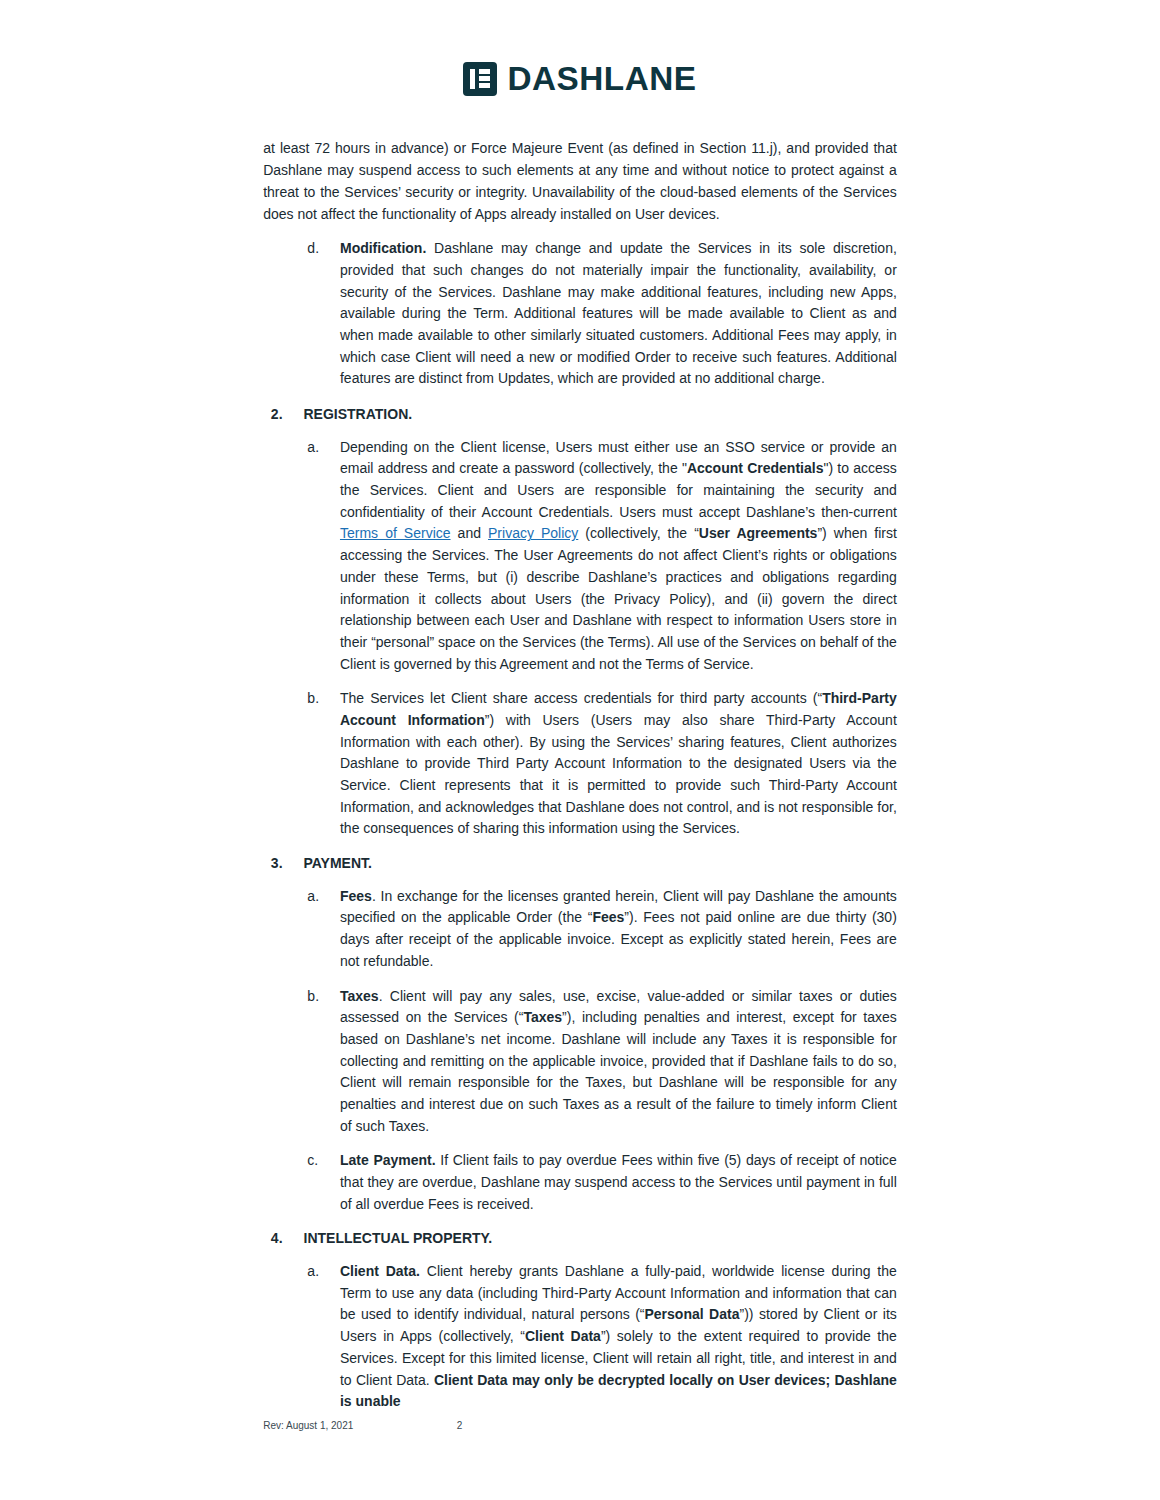DASHLANE
at least 72 hours in advance) or Force Majeure Event (as defined in Section 11.j), and provided that Dashlane may suspend access to such elements at any time and without notice to protect against a threat to the Services’ security or integrity. Unavailability of the cloud-based elements of the Services does not affect the functionality of Apps already installed on User devices.
Modification. Dashlane may change and update the Services in its sole discretion, provided that such changes do not materially impair the functionality, availability, or security of the Services. Dashlane may make additional features, including new Apps, available during the Term. Additional features will be made available to Client as and when made available to other similarly situated customers. Additional Fees may apply, in which case Client will need a new or modified Order to receive such features. Additional features are distinct from Updates, which are provided at no additional charge.
REGISTRATION.
Depending on the Client license, Users must either use an SSO service or provide an email address and create a password (collectively, the "Account Credentials") to access the Services. Client and Users are responsible for maintaining the security and confidentiality of their Account Credentials. Users must accept Dashlane’s then-current Terms of Service and Privacy Policy (collectively, the “User Agreements”) when first accessing the Services. The User Agreements do not affect Client’s rights or obligations under these Terms, but (i) describe Dashlane’s practices and obligations regarding information it collects about Users (the Privacy Policy), and (ii) govern the direct relationship between each User and Dashlane with respect to information Users store in their “personal” space on the Services (the Terms). All use of the Services on behalf of the Client is governed by this Agreement and not the Terms of Service.
The Services let Client share access credentials for third party accounts (“Third-Party Account Information”) with Users (Users may also share Third-Party Account Information with each other). By using the Services’ sharing features, Client authorizes Dashlane to provide Third Party Account Information to the designated Users via the Service. Client represents that it is permitted to provide such Third-Party Account Information, and acknowledges that Dashlane does not control, and is not responsible for, the consequences of sharing this information using the Services.
PAYMENT.
Fees. In exchange for the licenses granted herein, Client will pay Dashlane the amounts specified on the applicable Order (the “Fees”). Fees not paid online are due thirty (30) days after receipt of the applicable invoice. Except as explicitly stated herein, Fees are not refundable.
Taxes. Client will pay any sales, use, excise, value-added or similar taxes or duties assessed on the Services (“Taxes”), including penalties and interest, except for taxes based on Dashlane’s net income. Dashlane will include any Taxes it is responsible for collecting and remitting on the applicable invoice, provided that if Dashlane fails to do so, Client will remain responsible for the Taxes, but Dashlane will be responsible for any penalties and interest due on such Taxes as a result of the failure to timely inform Client of such Taxes.
Late Payment. If Client fails to pay overdue Fees within five (5) days of receipt of notice that they are overdue, Dashlane may suspend access to the Services until payment in full of all overdue Fees is received.
INTELLECTUAL PROPERTY.
Client Data. Client hereby grants Dashlane a fully-paid, worldwide license during the Term to use any data (including Third-Party Account Information and information that can be used to identify individual, natural persons (“Personal Data”)) stored by Client or its Users in Apps (collectively, “Client Data”) solely to the extent required to provide the Services. Except for this limited license, Client will retain all right, title, and interest in and to Client Data. Client Data may only be decrypted locally on User devices; Dashlane is unable
Rev: August 1, 2021 2